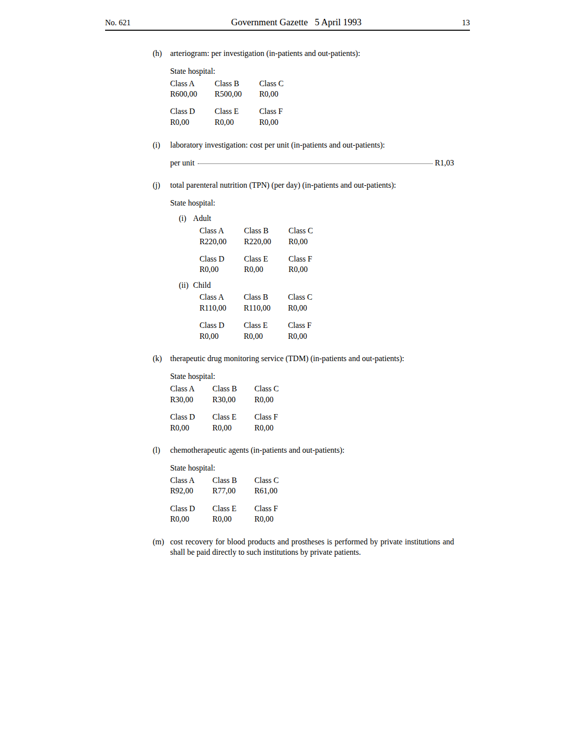No. 621
Government Gazette 5 April 1993
13
(h)
arteriogram: per investigation (in-patients and out-patients):
State hospital:
| Class A | Class B | Class C |
| R600,00 | R500,00 | R0,00 |
| Class D | Class E | Class F |
| R0,00 | R0,00 | R0,00 |
(i)
laboratory investigation: cost per unit (in-patients and out-patients):
per unit R1,03
(j)
total parenteral nutrition (TPN) (per day) (in-patients and out-patients):
State hospital:
(i) Adult
| Class A | Class B | Class C |
| R220,00 | R220,00 | R0,00 |
| Class D | Class E | Class F |
| R0,00 | R0,00 | R0,00 |
(ii) Child
| Class A | Class B | Class C |
| R110,00 | R110,00 | R0,00 |
| Class D | Class E | Class F |
| R0,00 | R0,00 | R0,00 |
(k)
therapeutic drug monitoring service (TDM) (in-patients and out-patients):
State hospital:
| Class A | Class B | Class C |
| R30,00 | R30,00 | R0,00 |
| Class D | Class E | Class F |
| R0,00 | R0,00 | R0,00 |
(l)
chemotherapeutic agents (in-patients and out-patients):
State hospital:
| Class A | Class B | Class C |
| R92,00 | R77,00 | R61,00 |
| Class D | Class E | Class F |
| R0,00 | R0,00 | R0,00 |
(m)
cost recovery for blood products and prostheses is performed by private institutions and shall be paid directly to such institutions by private patients.